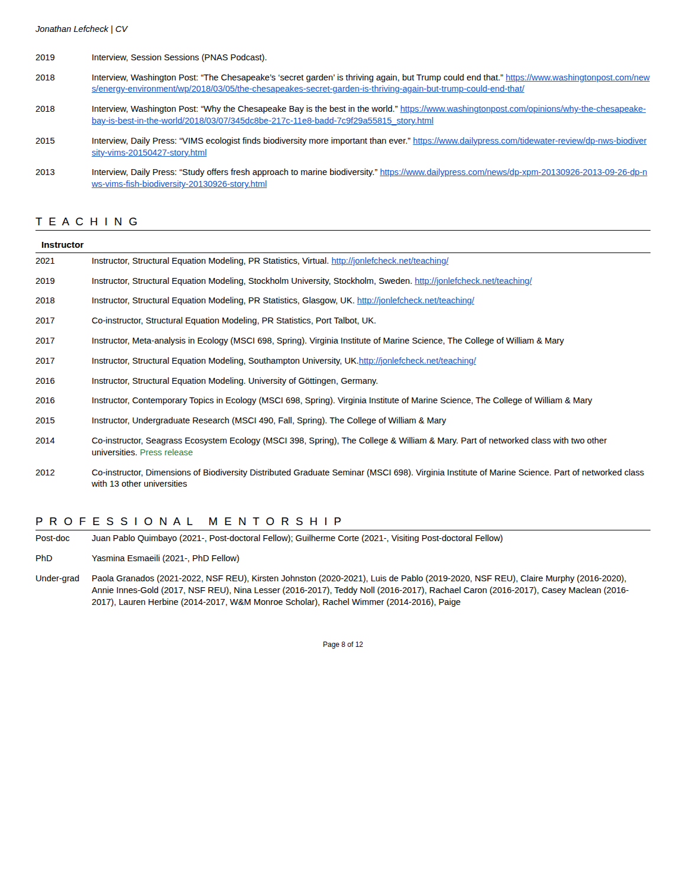Jonathan Lefcheck | CV
| 2019 | Interview, Session Sessions (PNAS Podcast). |
| 2018 | Interview, Washington Post: “The Chesapeake’s ‘secret garden’ is thriving again, but Trump could end that.” https://www.washingtonpost.com/news/energy-environment/wp/2018/03/05/the-chesapeakes-secret-garden-is-thriving-again-but-trump-could-end-that/ |
| 2018 | Interview, Washington Post: “Why the Chesapeake Bay is the best in the world.” https://www.washingtonpost.com/opinions/why-the-chesapeake-bay-is-best-in-the-world/2018/03/07/345dc8be-217c-11e8-badd-7c9f29a55815_story.html |
| 2015 | Interview, Daily Press: “VIMS ecologist finds biodiversity more important than ever.” https://www.dailypress.com/tidewater-review/dp-nws-biodiversity-vims-20150427-story.html |
| 2013 | Interview, Daily Press: “Study offers fresh approach to marine biodiversity.” https://www.dailypress.com/news/dp-xpm-20130926-2013-09-26-dp-nws-vims-fish-biodiversity-20130926-story.html |
T E A C H I N G
Instructor
| 2021 | Instructor, Structural Equation Modeling, PR Statistics, Virtual. http://jonlefcheck.net/teaching/ |
| 2019 | Instructor, Structural Equation Modeling, Stockholm University, Stockholm, Sweden. http://jonlefcheck.net/teaching/ |
| 2018 | Instructor, Structural Equation Modeling, PR Statistics, Glasgow, UK. http://jonlefcheck.net/teaching/ |
| 2017 | Co-instructor, Structural Equation Modeling, PR Statistics, Port Talbot, UK. |
| 2017 | Instructor, Meta-analysis in Ecology (MSCI 698, Spring). Virginia Institute of Marine Science, The College of William & Mary |
| 2017 | Instructor, Structural Equation Modeling, Southampton University, UK. http://jonlefcheck.net/teaching/ |
| 2016 | Instructor, Structural Equation Modeling. University of Göttingen, Germany. |
| 2016 | Instructor, Contemporary Topics in Ecology (MSCI 698, Spring). Virginia Institute of Marine Science, The College of William & Mary |
| 2015 | Instructor, Undergraduate Research (MSCI 490, Fall, Spring). The College of William & Mary |
| 2014 | Co-instructor, Seagrass Ecosystem Ecology (MSCI 398, Spring), The College & William & Mary. Part of networked class with two other universities. Press release |
| 2012 | Co-instructor, Dimensions of Biodiversity Distributed Graduate Seminar (MSCI 698). Virginia Institute of Marine Science. Part of networked class with 13 other universities |
P R O F E S S I O N A L M E N T O R S H I P
| Post-doc | Juan Pablo Quimbayo (2021-, Post-doctoral Fellow); Guilherme Corte (2021-, Visiting Post-doctoral Fellow) |
| PhD | Yasmina Esmaeili (2021-, PhD Fellow) |
| Under-grad | Paola Granados (2021-2022, NSF REU), Kirsten Johnston (2020-2021), Luis de Pablo (2019-2020, NSF REU), Claire Murphy (2016-2020), Annie Innes-Gold (2017, NSF REU), Nina Lesser (2016-2017), Teddy Noll (2016-2017), Rachael Caron (2016-2017), Casey Maclean (2016-2017), Lauren Herbine (2014-2017, W&M Monroe Scholar), Rachel Wimmer (2014-2016), Paige |
Page 8 of 12